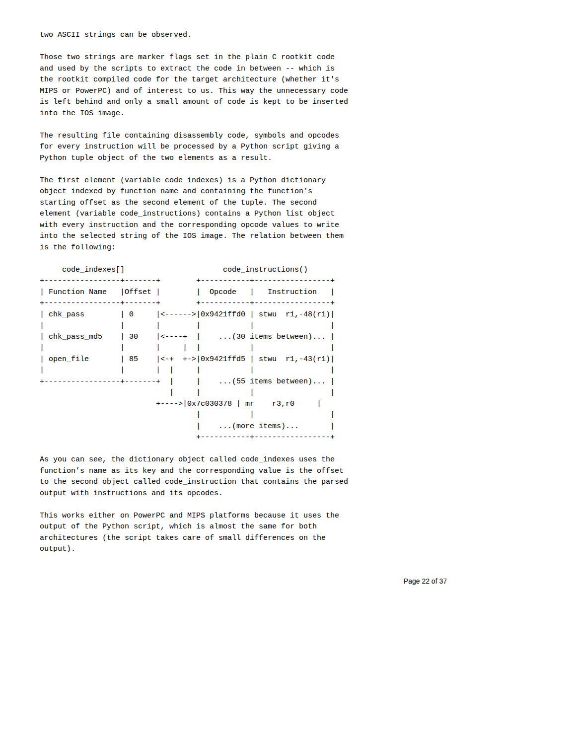two ASCII strings can be observed.
Those two strings are marker flags set in the plain C rootkit code and used by the scripts to extract the code in between -- which is the rootkit compiled code for the target architecture (whether it's MIPS or PowerPC) and of interest to us. This way the unnecessary code is left behind and only a small amount of code is kept to be inserted into the IOS image.
The resulting file containing disassembly code, symbols and opcodes for every instruction will be processed by a Python script giving a Python tuple object of the two elements as a result.
The first element (variable code_indexes) is a Python dictionary object indexed by function name and containing the function’s starting offset as the second element of the tuple. The second element (variable code_instructions) contains a Python list object with every instruction and the corresponding opcode values to write into the selected string of the IOS image. The relation between them is the following:
     code_indexes[]                      code_instructions()
+-----------------+-------+        +-----------+-----------------+
| Function Name   |Offset |        |  Opcode   |   Instruction   |
+-----------------+-------+        +-----------+-----------------+
| chk_pass        | 0     |<------>|0x9421ffd0 | stwu  r1,-48(r1)|
|                 |       |        |           |                 |
| chk_pass_md5    | 30    |<----+  |    ...(30 items between)... |
|                 |       |     |  |           |                 |
| open_file       | 85    |<-+  +->|0x9421ffd5 | stwu  r1,-43(r1)|
|                 |       |  |     |           |                 |
+-----------------+-------+  |     |    ...(55 items between)... |
                             |     |           |                 |
                          +---->|0x7c030378 | mr    r3,r0     |
                                   |           |                 |
                                   |    ...(more items)...       |
                                   +-----------+-----------------+
As you can see, the dictionary object called code_indexes uses the function’s name as its key and the corresponding value is the offset to the second object called code_instruction that contains the parsed output with instructions and its opcodes.
This works either on PowerPC and MIPS platforms because it uses the output of the Python script, which is almost the same for both architectures (the script takes care of small differences on the output).
Page 22 of 37